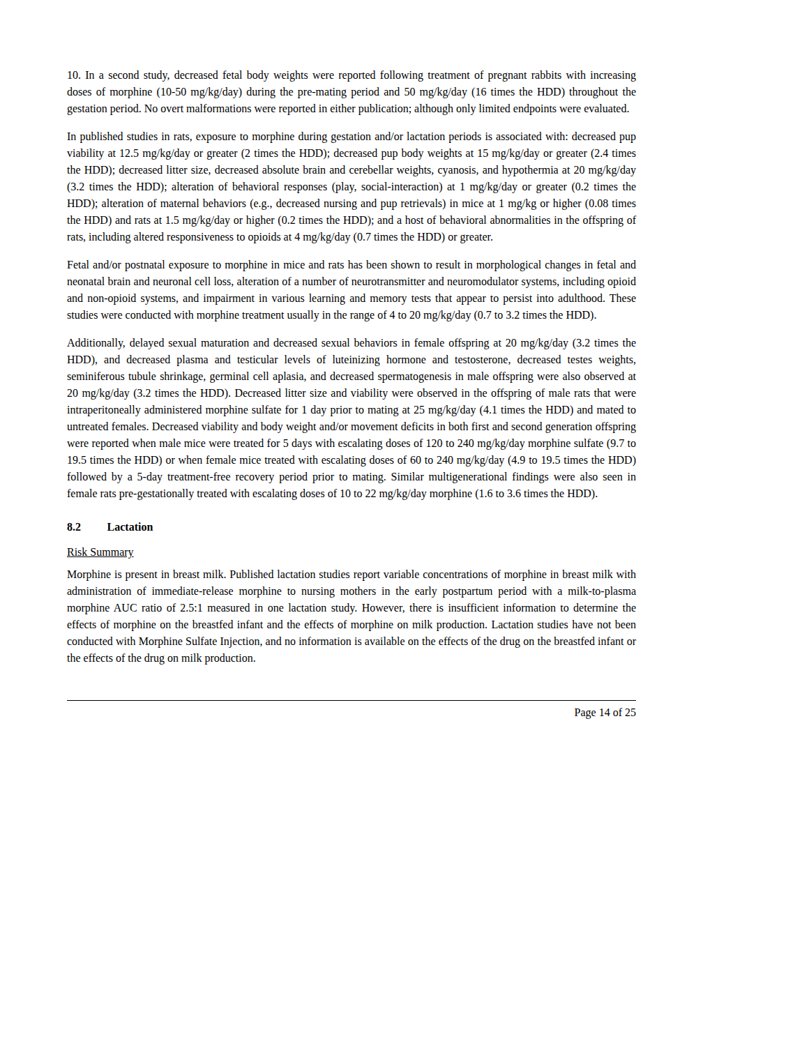10. In a second study, decreased fetal body weights were reported following treatment of pregnant rabbits with increasing doses of morphine (10-50 mg/kg/day) during the pre-mating period and 50 mg/kg/day (16 times the HDD) throughout the gestation period. No overt malformations were reported in either publication; although only limited endpoints were evaluated.
In published studies in rats, exposure to morphine during gestation and/or lactation periods is associated with: decreased pup viability at 12.5 mg/kg/day or greater (2 times the HDD); decreased pup body weights at 15 mg/kg/day or greater (2.4 times the HDD); decreased litter size, decreased absolute brain and cerebellar weights, cyanosis, and hypothermia at 20 mg/kg/day (3.2 times the HDD); alteration of behavioral responses (play, social-interaction) at 1 mg/kg/day or greater (0.2 times the HDD); alteration of maternal behaviors (e.g., decreased nursing and pup retrievals) in mice at 1 mg/kg or higher (0.08 times the HDD) and rats at 1.5 mg/kg/day or higher (0.2 times the HDD); and a host of behavioral abnormalities in the offspring of rats, including altered responsiveness to opioids at 4 mg/kg/day (0.7 times the HDD) or greater.
Fetal and/or postnatal exposure to morphine in mice and rats has been shown to result in morphological changes in fetal and neonatal brain and neuronal cell loss, alteration of a number of neurotransmitter and neuromodulator systems, including opioid and non-opioid systems, and impairment in various learning and memory tests that appear to persist into adulthood. These studies were conducted with morphine treatment usually in the range of 4 to 20 mg/kg/day (0.7 to 3.2 times the HDD).
Additionally, delayed sexual maturation and decreased sexual behaviors in female offspring at 20 mg/kg/day (3.2 times the HDD), and decreased plasma and testicular levels of luteinizing hormone and testosterone, decreased testes weights, seminiferous tubule shrinkage, germinal cell aplasia, and decreased spermatogenesis in male offspring were also observed at 20 mg/kg/day (3.2 times the HDD). Decreased litter size and viability were observed in the offspring of male rats that were intraperitoneally administered morphine sulfate for 1 day prior to mating at 25 mg/kg/day (4.1 times the HDD) and mated to untreated females. Decreased viability and body weight and/or movement deficits in both first and second generation offspring were reported when male mice were treated for 5 days with escalating doses of 120 to 240 mg/kg/day morphine sulfate (9.7 to 19.5 times the HDD) or when female mice treated with escalating doses of 60 to 240 mg/kg/day (4.9 to 19.5 times the HDD) followed by a 5-day treatment-free recovery period prior to mating. Similar multigenerational findings were also seen in female rats pre-gestationally treated with escalating doses of 10 to 22 mg/kg/day morphine (1.6 to 3.6 times the HDD).
8.2 Lactation
Risk Summary
Morphine is present in breast milk. Published lactation studies report variable concentrations of morphine in breast milk with administration of immediate-release morphine to nursing mothers in the early postpartum period with a milk-to-plasma morphine AUC ratio of 2.5:1 measured in one lactation study. However, there is insufficient information to determine the effects of morphine on the breastfed infant and the effects of morphine on milk production. Lactation studies have not been conducted with Morphine Sulfate Injection, and no information is available on the effects of the drug on the breastfed infant or the effects of the drug on milk production.
Page 14 of 25